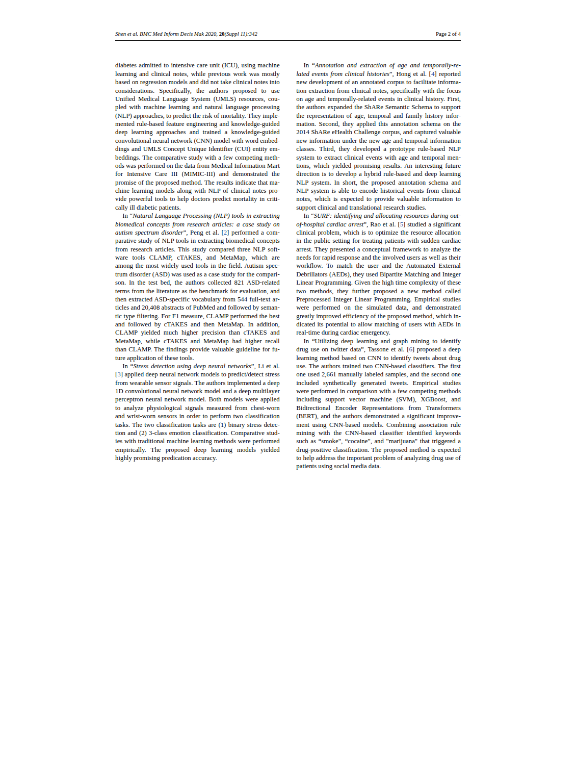Shen et al. BMC Med Inform Decis Mak 2020, 20(Suppl 11):342
Page 2 of 4
diabetes admitted to intensive care unit (ICU), using machine learning and clinical notes, while previous work was mostly based on regression models and did not take clinical notes into considerations. Specifically, the authors proposed to use Unified Medical Language System (UMLS) resources, coupled with machine learning and natural language processing (NLP) approaches, to predict the risk of mortality. They implemented rule-based feature engineering and knowledge-guided deep learning approaches and trained a knowledge-guided convolutional neural network (CNN) model with word embeddings and UMLS Concept Unique Identifier (CUI) entity embeddings. The comparative study with a few competing methods was performed on the data from Medical Information Mart for Intensive Care III (MIMIC-III) and demonstrated the promise of the proposed method. The results indicate that machine learning models along with NLP of clinical notes provide powerful tools to help doctors predict mortality in critically ill diabetic patients.
In “Natural Language Processing (NLP) tools in extracting biomedical concepts from research articles: a case study on autism spectrum disorder”, Peng et al. [2] performed a comparative study of NLP tools in extracting biomedical concepts from research articles. This study compared three NLP software tools CLAMP, cTAKES, and MetaMap, which are among the most widely used tools in the field. Autism spectrum disorder (ASD) was used as a case study for the comparison. In the test bed, the authors collected 821 ASD-related terms from the literature as the benchmark for evaluation, and then extracted ASD-specific vocabulary from 544 full-text articles and 20,408 abstracts of PubMed and followed by semantic type filtering. For F1 measure, CLAMP performed the best and followed by cTAKES and then MetaMap. In addition, CLAMP yielded much higher precision than cTAKES and MetaMap, while cTAKES and MetaMap had higher recall than CLAMP. The findings provide valuable guideline for future application of these tools.
In “Stress detection using deep neural networks”, Li et al. [3] applied deep neural network models to predict/detect stress from wearable sensor signals. The authors implemented a deep 1D convolutional neural network model and a deep multilayer perceptron neural network model. Both models were applied to analyze physiological signals measured from chest-worn and wrist-worn sensors in order to perform two classification tasks. The two classification tasks are (1) binary stress detection and (2) 3-class emotion classification. Comparative studies with traditional machine learning methods were performed empirically. The proposed deep learning models yielded highly promising predication accuracy.
In “Annotation and extraction of age and temporally-related events from clinical histories”, Hong et al. [4] reported new development of an annotated corpus to facilitate information extraction from clinical notes, specifically with the focus on age and temporally-related events in clinical history. First, the authors expanded the ShARe Semantic Schema to support the representation of age, temporal and family history information. Second, they applied this annotation schema on the 2014 ShARe eHealth Challenge corpus, and captured valuable new information under the new age and temporal information classes. Third, they developed a prototype rule-based NLP system to extract clinical events with age and temporal mentions, which yielded promising results. An interesting future direction is to develop a hybrid rule-based and deep learning NLP system. In short, the proposed annotation schema and NLP system is able to encode historical events from clinical notes, which is expected to provide valuable information to support clinical and translational research studies.
In “SURF: identifying and allocating resources during out-of-hospital cardiac arrest”, Rao et al. [5] studied a significant clinical problem, which is to optimize the resource allocation in the public setting for treating patients with sudden cardiac arrest. They presented a conceptual framework to analyze the needs for rapid response and the involved users as well as their workflow. To match the user and the Automated External Debrillators (AEDs), they used Bipartite Matching and Integer Linear Programming. Given the high time complexity of these two methods, they further proposed a new method called Preprocessed Integer Linear Programming. Empirical studies were performed on the simulated data, and demonstrated greatly improved efficiency of the proposed method, which indicated its potential to allow matching of users with AEDs in real-time during cardiac emergency.
In “Utilizing deep learning and graph mining to identify drug use on twitter data”, Tassone et al. [6] proposed a deep learning method based on CNN to identify tweets about drug use. The authors trained two CNN-based classifiers. The first one used 2,661 manually labeled samples, and the second one included synthetically generated tweets. Empirical studies were performed in comparison with a few competing methods including support vector machine (SVM), XGBoost, and Bidirectional Encoder Representations from Transformers (BERT), and the authors demonstrated a significant improvement using CNN-based models. Combining association rule mining with the CNN-based classifier identified keywords such as “smoke", “cocaine", and "marijuana" that triggered a drug-positive classification. The proposed method is expected to help address the important problem of analyzing drug use of patients using social media data.